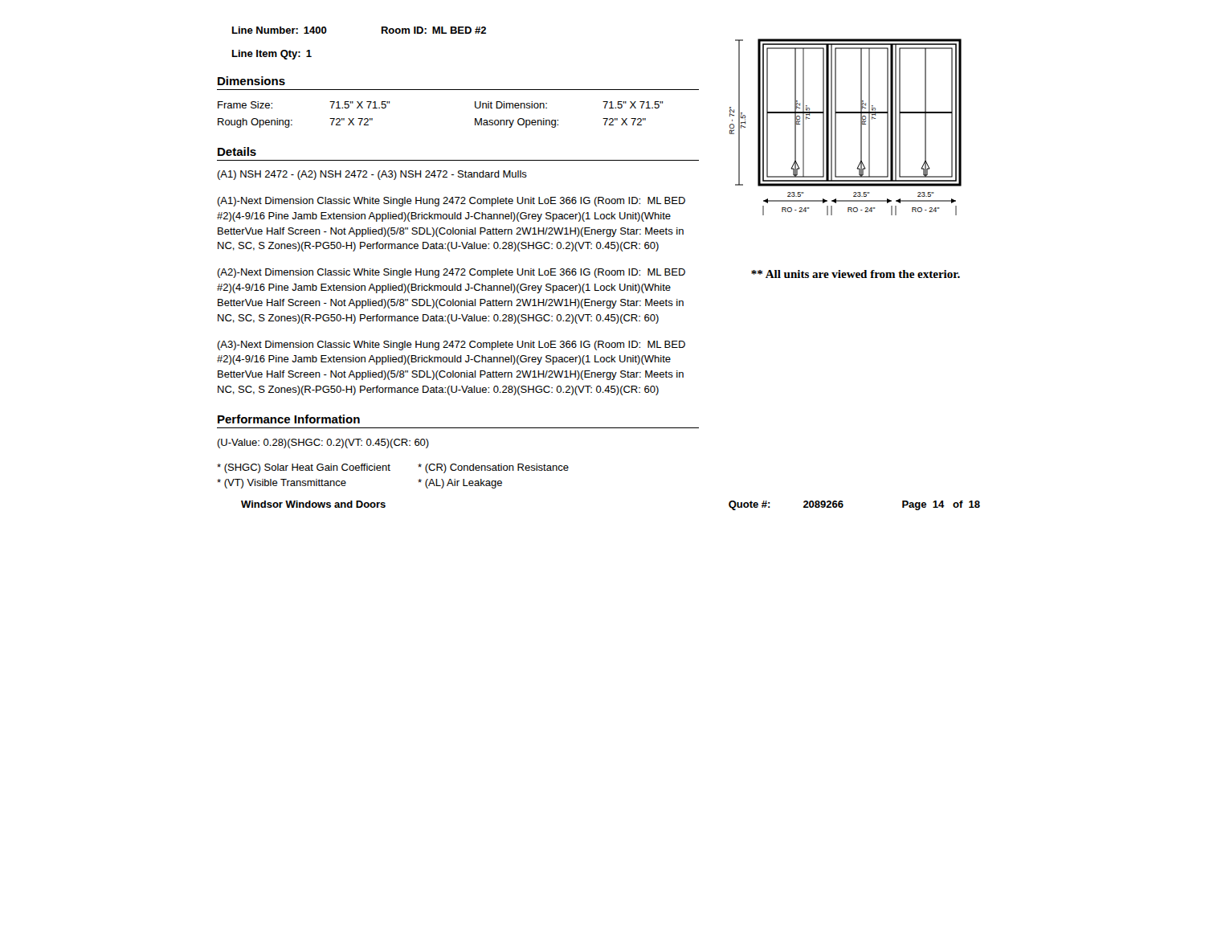Line Number: 1400 Room ID: ML BED #2
Line Item Qty: 1
Dimensions
| Frame Size: | 71.5" X 71.5" | Unit Dimension: | 71.5" X 71.5" |
| Rough Opening: | 72" X 72" | Masonry Opening: | 72" X 72" |
Details
(A1) NSH 2472 - (A2) NSH 2472 - (A3) NSH 2472 - Standard Mulls
(A1)-Next Dimension Classic White Single Hung 2472 Complete Unit LoE 366 IG (Room ID: ML BED #2)(4-9/16 Pine Jamb Extension Applied)(Brickmould J-Channel)(Grey Spacer)(1 Lock Unit)(White BetterVue Half Screen - Not Applied)(5/8" SDL)(Colonial Pattern 2W1H/2W1H)(Energy Star: Meets in NC, SC, S Zones)(R-PG50-H) Performance Data:(U-Value: 0.28)(SHGC: 0.2)(VT: 0.45)(CR: 60)
(A2)-Next Dimension Classic White Single Hung 2472 Complete Unit LoE 366 IG (Room ID: ML BED #2)(4-9/16 Pine Jamb Extension Applied)(Brickmould J-Channel)(Grey Spacer)(1 Lock Unit)(White BetterVue Half Screen - Not Applied)(5/8" SDL)(Colonial Pattern 2W1H/2W1H)(Energy Star: Meets in NC, SC, S Zones)(R-PG50-H) Performance Data:(U-Value: 0.28)(SHGC: 0.2)(VT: 0.45)(CR: 60)
(A3)-Next Dimension Classic White Single Hung 2472 Complete Unit LoE 366 IG (Room ID: ML BED #2)(4-9/16 Pine Jamb Extension Applied)(Brickmould J-Channel)(Grey Spacer)(1 Lock Unit)(White BetterVue Half Screen - Not Applied)(5/8" SDL)(Colonial Pattern 2W1H/2W1H)(Energy Star: Meets in NC, SC, S Zones)(R-PG50-H) Performance Data:(U-Value: 0.28)(SHGC: 0.2)(VT: 0.45)(CR: 60)
Performance Information
(U-Value: 0.28)(SHGC: 0.2)(VT: 0.45)(CR: 60)
| * (SHGC) Solar Heat Gain Coefficient | * (CR) Condensation Resistance |
| * (VT) Visible Transmittance | * (AL) Air Leakage |
RO - 72" 71.5" RO - 72" 71.5" RO - 72" 71.5" 23.5" RO - 24" 23.5" RO - 24" 23.5" RO - 24"
** All units are viewed from the exterior.
Windsor Windows and Doors Quote #:2089266 Page 14 of 18